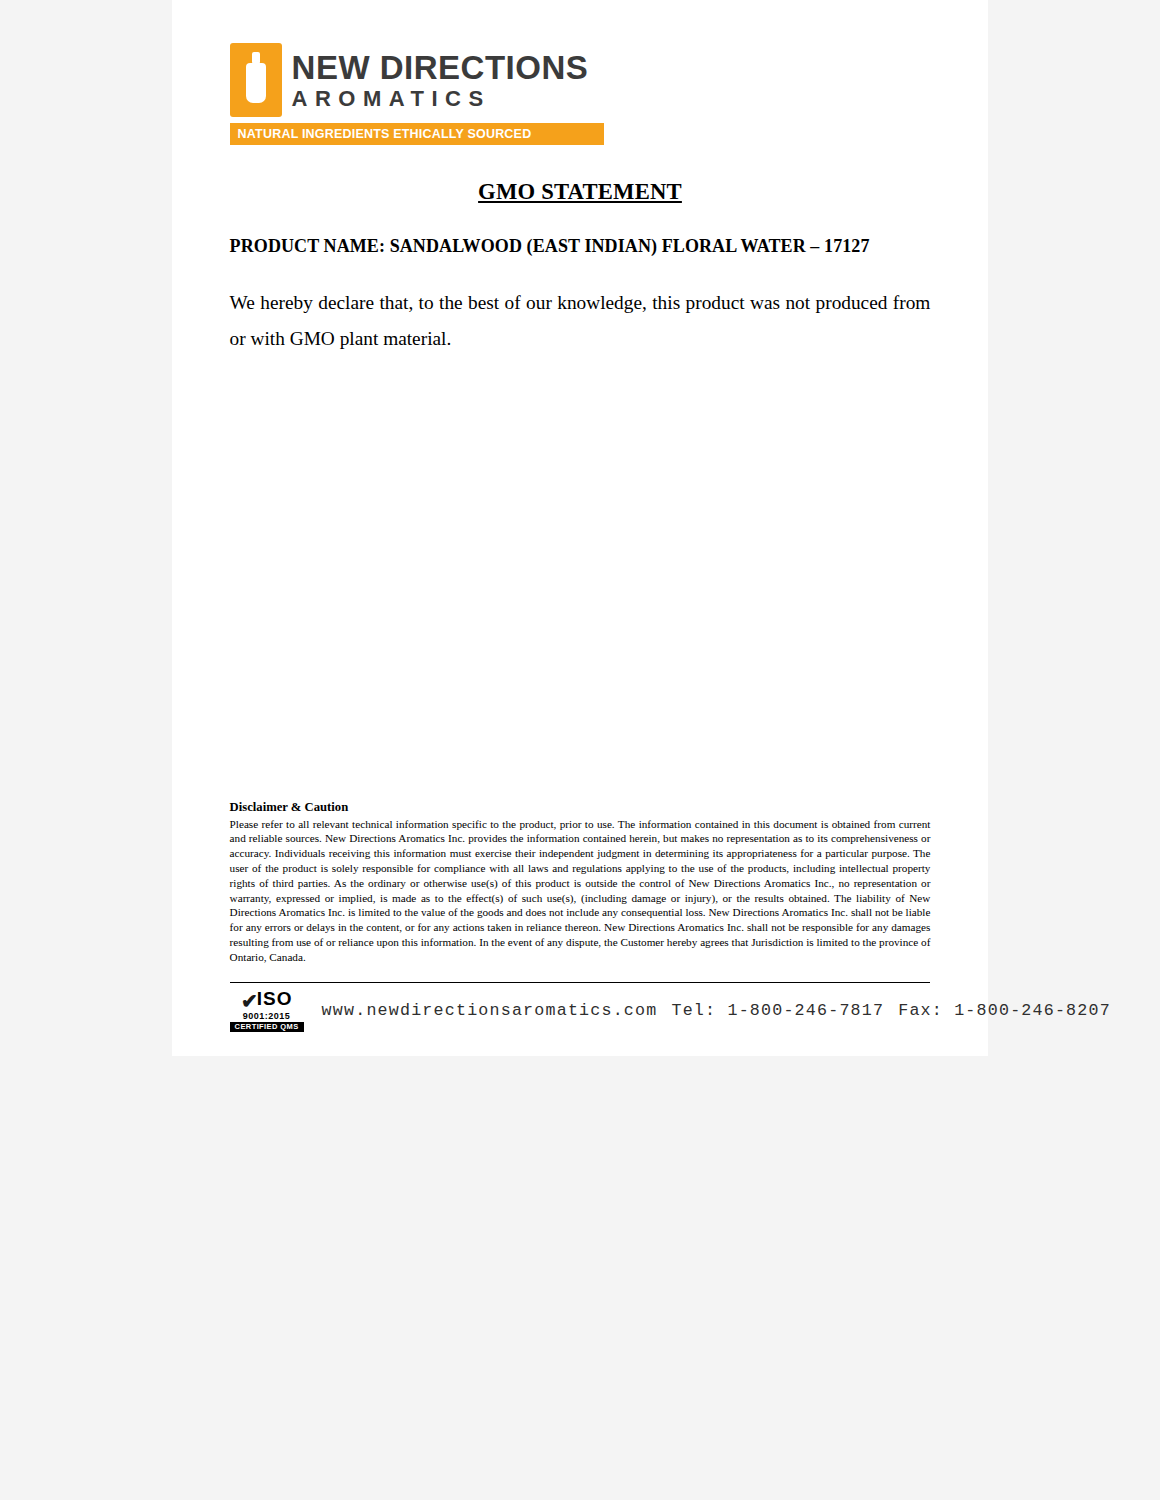NEW DIRECTIONS AROMATICS
NATURAL INGREDIENTS ETHICALLY SOURCED
GMO STATEMENT
PRODUCT NAME: SANDALWOOD (EAST INDIAN) FLORAL WATER – 17127
We hereby declare that, to the best of our knowledge, this product was not produced from or with GMO plant material.
Disclaimer & Caution
Please refer to all relevant technical information specific to the product, prior to use. The information contained in this document is obtained from current and reliable sources. New Directions Aromatics Inc. provides the information contained herein, but makes no representation as to its comprehensiveness or accuracy. Individuals receiving this information must exercise their independent judgment in determining its appropriateness for a particular purpose. The user of the product is solely responsible for compliance with all laws and regulations applying to the use of the products, including intellectual property rights of third parties. As the ordinary or otherwise use(s) of this product is outside the control of New Directions Aromatics Inc., no representation or warranty, expressed or implied, is made as to the effect(s) of such use(s), (including damage or injury), or the results obtained. The liability of New Directions Aromatics Inc. is limited to the value of the goods and does not include any consequential loss. New Directions Aromatics Inc. shall not be liable for any errors or delays in the content, or for any actions taken in reliance thereon. New Directions Aromatics Inc. shall not be responsible for any damages resulting from use of or reliance upon this information. In the event of any dispute, the Customer hereby agrees that Jurisdiction is limited to the province of Ontario, Canada.
✔ISO
9001:2015
CERTIFIED QMS
www.newdirectionsaromatics.com Tel: 1-800-246-7817 Fax: 1-800-246-8207